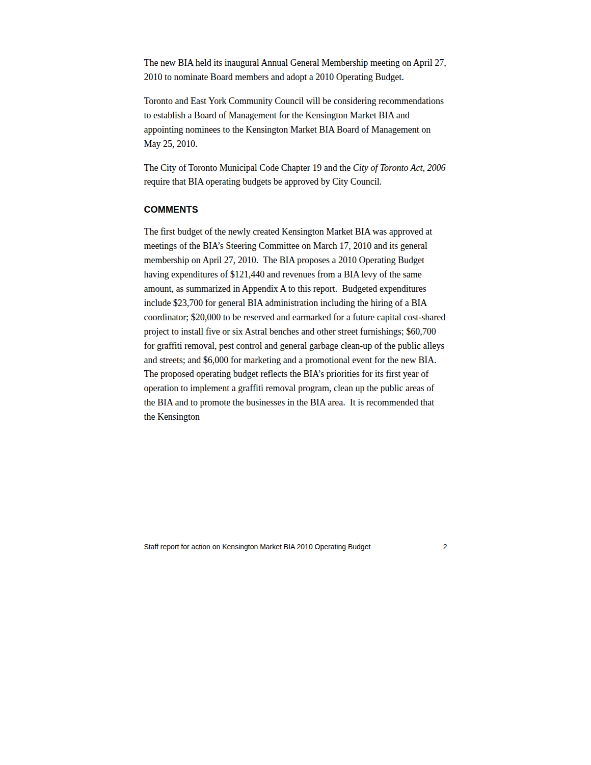The new BIA held its inaugural Annual General Membership meeting on April 27, 2010 to nominate Board members and adopt a 2010 Operating Budget.
Toronto and East York Community Council will be considering recommendations to establish a Board of Management for the Kensington Market BIA and appointing nominees to the Kensington Market BIA Board of Management on May 25, 2010.
The City of Toronto Municipal Code Chapter 19 and the City of Toronto Act, 2006 require that BIA operating budgets be approved by City Council.
COMMENTS
The first budget of the newly created Kensington Market BIA was approved at meetings of the BIA’s Steering Committee on March 17, 2010 and its general membership on April 27, 2010. The BIA proposes a 2010 Operating Budget having expenditures of $121,440 and revenues from a BIA levy of the same amount, as summarized in Appendix A to this report. Budgeted expenditures include $23,700 for general BIA administration including the hiring of a BIA coordinator; $20,000 to be reserved and earmarked for a future capital cost-shared project to install five or six Astral benches and other street furnishings; $60,700 for graffiti removal, pest control and general garbage clean-up of the public alleys and streets; and $6,000 for marketing and a promotional event for the new BIA. The proposed operating budget reflects the BIA’s priorities for its first year of operation to implement a graffiti removal program, clean up the public areas of the BIA and to promote the businesses in the BIA area. It is recommended that the Kensington
Staff report for action on Kensington Market BIA 2010 Operating Budget 2